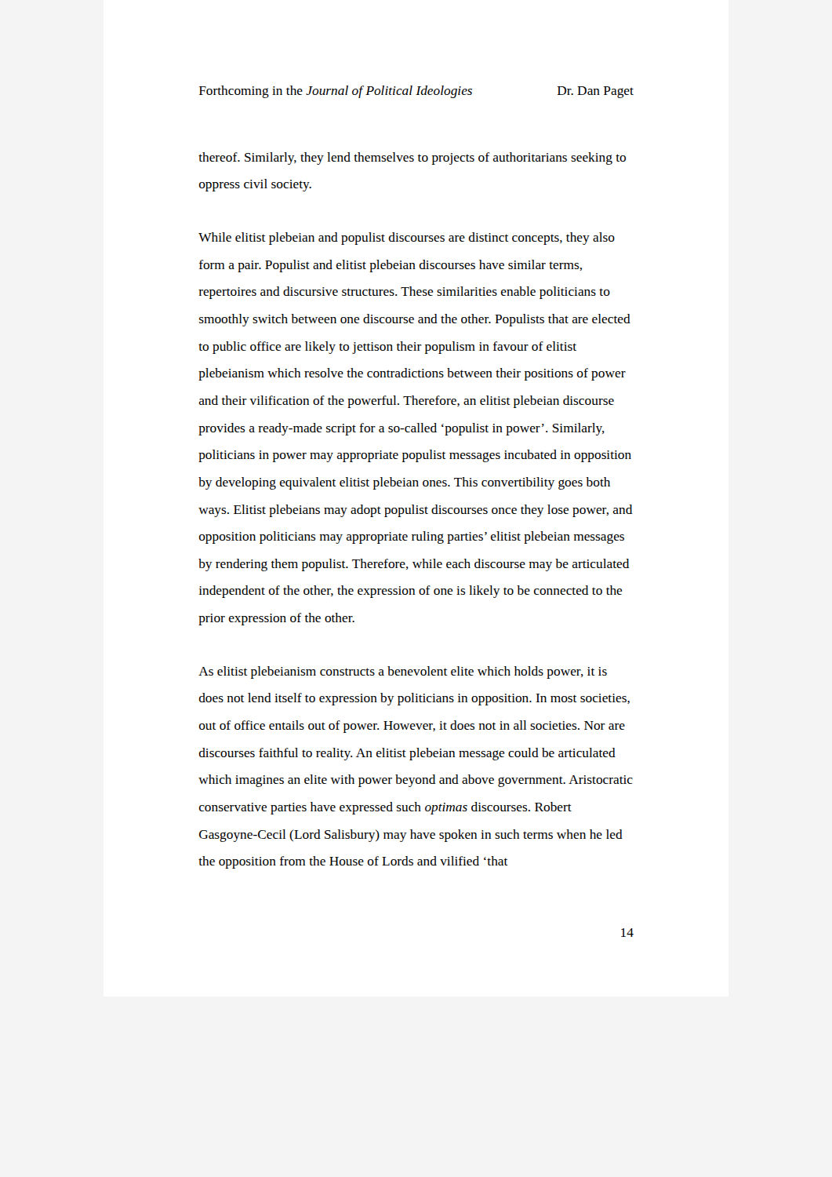Forthcoming in the Journal of Political Ideologies Dr. Dan Paget
thereof. Similarly, they lend themselves to projects of authoritarians seeking to oppress civil society.
While elitist plebeian and populist discourses are distinct concepts, they also form a pair. Populist and elitist plebeian discourses have similar terms, repertoires and discursive structures. These similarities enable politicians to smoothly switch between one discourse and the other. Populists that are elected to public office are likely to jettison their populism in favour of elitist plebeianism which resolve the contradictions between their positions of power and their vilification of the powerful. Therefore, an elitist plebeian discourse provides a ready-made script for a so-called ‘populist in power’. Similarly, politicians in power may appropriate populist messages incubated in opposition by developing equivalent elitist plebeian ones. This convertibility goes both ways. Elitist plebeians may adopt populist discourses once they lose power, and opposition politicians may appropriate ruling parties’ elitist plebeian messages by rendering them populist. Therefore, while each discourse may be articulated independent of the other, the expression of one is likely to be connected to the prior expression of the other.
As elitist plebeianism constructs a benevolent elite which holds power, it is does not lend itself to expression by politicians in opposition. In most societies, out of office entails out of power. However, it does not in all societies. Nor are discourses faithful to reality. An elitist plebeian message could be articulated which imagines an elite with power beyond and above government. Aristocratic conservative parties have expressed such optimas discourses. Robert Gasgoyne-Cecil (Lord Salisbury) may have spoken in such terms when he led the opposition from the House of Lords and vilified ‘that
14